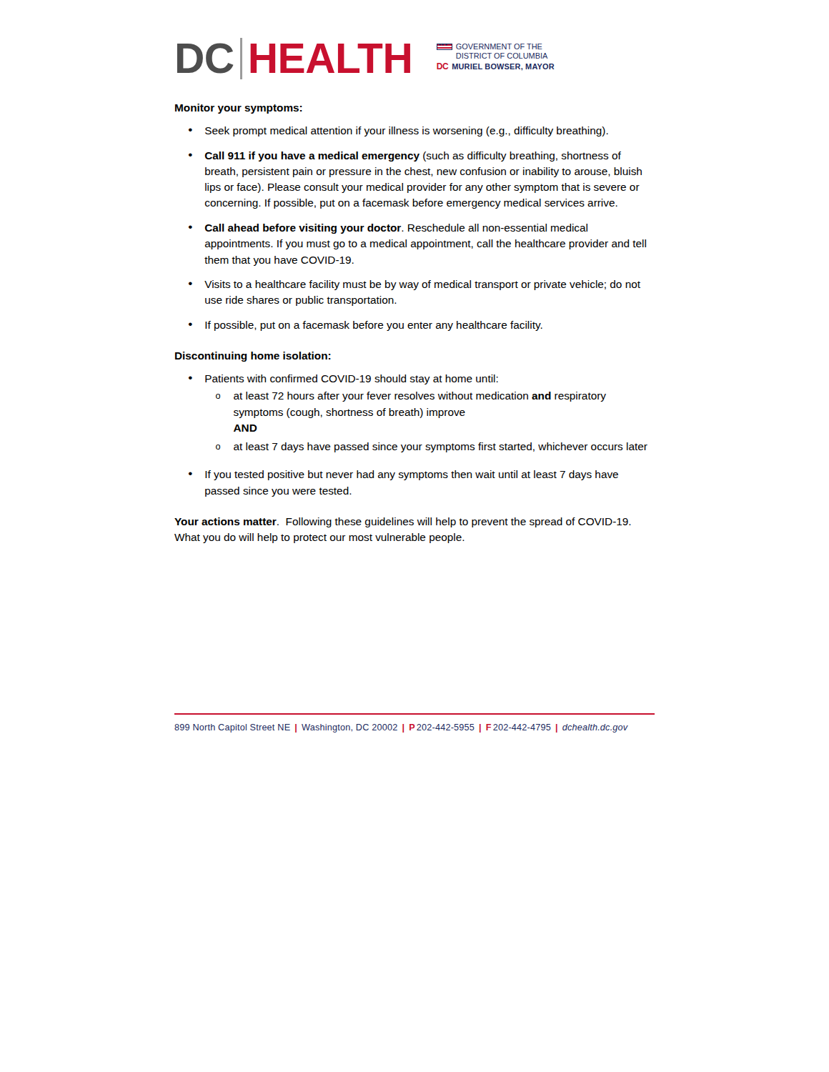DC HEALTH
GOVERNMENT OF THE
DISTRICT OF COLUMBIA
DC MURIEL BOWSER, MAYOR
Monitor your symptoms:
Seek prompt medical attention if your illness is worsening (e.g., difficulty breathing).
Call 911 if you have a medical emergency (such as difficulty breathing, shortness of breath, persistent pain or pressure in the chest, new confusion or inability to arouse, bluish lips or face). Please consult your medical provider for any other symptom that is severe or concerning. If possible, put on a facemask before emergency medical services arrive.
Call ahead before visiting your doctor. Reschedule all non-essential medical appointments. If you must go to a medical appointment, call the healthcare provider and tell them that you have COVID-19.
Visits to a healthcare facility must be by way of medical transport or private vehicle; do not use ride shares or public transportation.
If possible, put on a facemask before you enter any healthcare facility.
Discontinuing home isolation:
Patients with confirmed COVID-19 should stay at home until:
at least 72 hours after your fever resolves without medication and respiratory symptoms (cough, shortness of breath) improveAND
at least 7 days have passed since your symptoms first started, whichever occurs later
If you tested positive but never had any symptoms then wait until at least 7 days have passed since you were tested.
Your actions matter. Following these guidelines will help to prevent the spread of COVID-19. What you do will help to protect our most vulnerable people.
899 North Capitol Street NE|Washington, DC 20002|P202-442-5955|F202-442-4795|dchealth.dc.gov